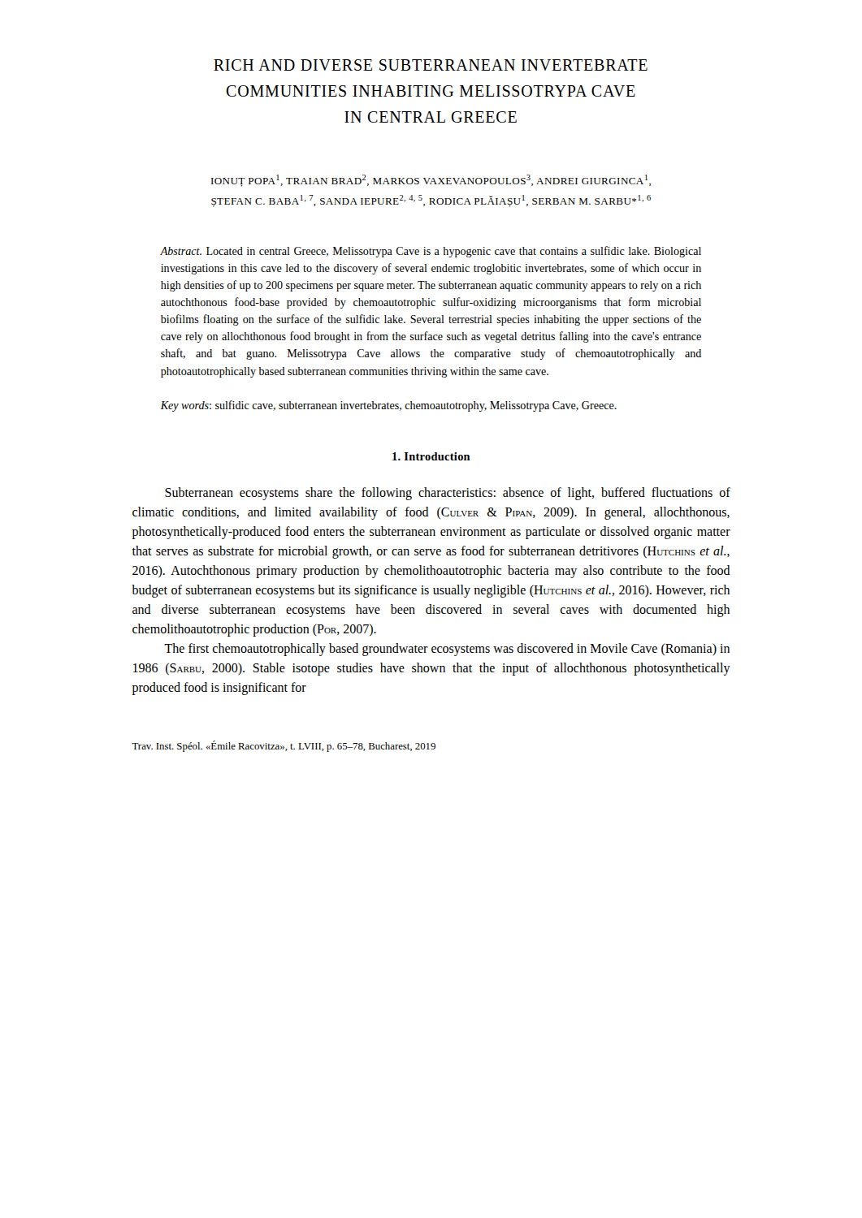Rich and Diverse Subterranean Invertebrate
Communities Inhabiting Melissotrypa Cave
in Central Greece
IONUȚ POPA1, TRAIAN BRAD2, MARKOS VAXEVANOPOULOS3, ANDREI GIURGINCA1,
ȘTEFAN C. BABA1, 7, SANDA IEPURE2, 4, 5, RODICA PLĂIAȘU1, SERBAN M. SARBU*1, 6
Abstract. Located in central Greece, Melissotrypa Cave is a hypogenic cave that contains a sulfidic lake. Biological investigations in this cave led to the discovery of several endemic troglobitic invertebrates, some of which occur in high densities of up to 200 specimens per square meter. The subterranean aquatic community appears to rely on a rich autochthonous food-base provided by chemoautotrophic sulfur-oxidizing microorganisms that form microbial biofilms floating on the surface of the sulfidic lake. Several terrestrial species inhabiting the upper sections of the cave rely on allochthonous food brought in from the surface such as vegetal detritus falling into the cave's entrance shaft, and bat guano. Melissotrypa Cave allows the comparative study of chemoautotrophically and photoautotrophically based subterranean communities thriving within the same cave.
Key words: sulfidic cave, subterranean invertebrates, chemoautotrophy, Melissotrypa Cave, Greece.
1. Introduction
Subterranean ecosystems share the following characteristics: absence of light, buffered fluctuations of climatic conditions, and limited availability of food (Culver & Pipan, 2009). In general, allochthonous, photosynthetically-produced food enters the subterranean environment as particulate or dissolved organic matter that serves as substrate for microbial growth, or can serve as food for subterranean detritivores (Hutchins et al., 2016). Autochthonous primary production by chemolithoautotrophic bacteria may also contribute to the food budget of subterranean ecosystems but its significance is usually negligible (Hutchins et al., 2016). However, rich and diverse subterranean ecosystems have been discovered in several caves with documented high chemolithoautotrophic production (Por, 2007).
The first chemoautotrophically based groundwater ecosystems was discovered in Movile Cave (Romania) in 1986 (Sarbu, 2000). Stable isotope studies have shown that the input of allochthonous photosynthetically produced food is insignificant for
Trav. Inst. Spéol. «Émile Racovitza», t. LVIII, p. 65–78, Bucharest, 2019